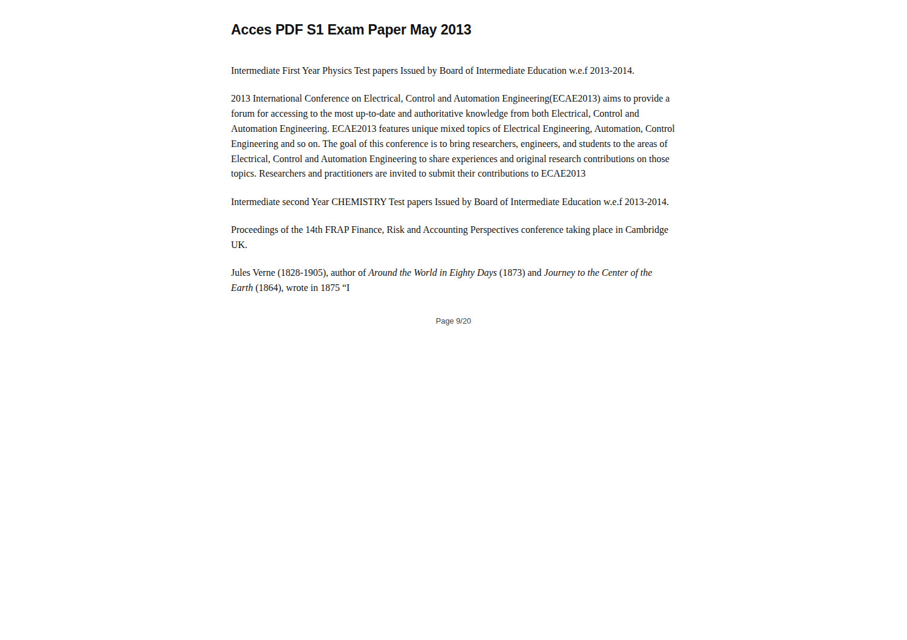Acces PDF S1 Exam Paper May 2013
Intermediate First Year Physics Test papers Issued by Board of Intermediate Education w.e.f 2013-2014.
2013 International Conference on Electrical, Control and Automation Engineering(ECAE2013) aims to provide a forum for accessing to the most up-to-date and authoritative knowledge from both Electrical, Control and Automation Engineering. ECAE2013 features unique mixed topics of Electrical Engineering, Automation, Control Engineering and so on. The goal of this conference is to bring researchers, engineers, and students to the areas of Electrical, Control and Automation Engineering to share experiences and original research contributions on those topics. Researchers and practitioners are invited to submit their contributions to ECAE2013
Intermediate second Year CHEMISTRY Test papers Issued by Board of Intermediate Education w.e.f 2013-2014.
Proceedings of the 14th FRAP Finance, Risk and Accounting Perspectives conference taking place in Cambridge UK.
Jules Verne (1828-1905), author of Around the World in Eighty Days (1873) and Journey to the Center of the Earth (1864), wrote in 1875 “I
Page 9/20